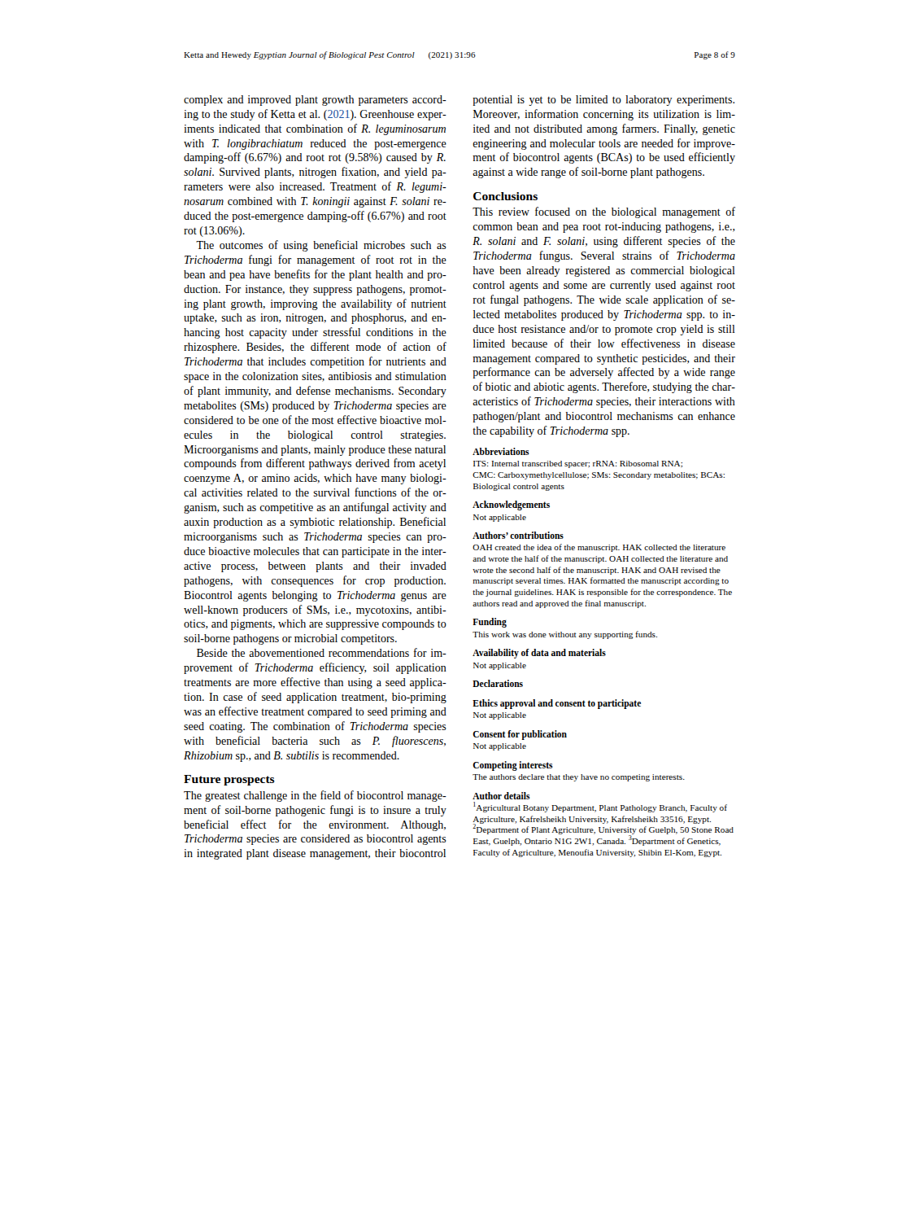Ketta and Hewedy Egyptian Journal of Biological Pest Control (2021) 31:96
Page 8 of 9
complex and improved plant growth parameters according to the study of Ketta et al. (2021). Greenhouse experiments indicated that combination of R. leguminosarum with T. longibrachiatum reduced the post-emergence damping-off (6.67%) and root rot (9.58%) caused by R. solani. Survived plants, nitrogen fixation, and yield parameters were also increased. Treatment of R. leguminosarum combined with T. koningii against F. solani reduced the post-emergence damping-off (6.67%) and root rot (13.06%).
The outcomes of using beneficial microbes such as Trichoderma fungi for management of root rot in the bean and pea have benefits for the plant health and production. For instance, they suppress pathogens, promoting plant growth, improving the availability of nutrient uptake, such as iron, nitrogen, and phosphorus, and enhancing host capacity under stressful conditions in the rhizosphere. Besides, the different mode of action of Trichoderma that includes competition for nutrients and space in the colonization sites, antibiosis and stimulation of plant immunity, and defense mechanisms. Secondary metabolites (SMs) produced by Trichoderma species are considered to be one of the most effective bioactive molecules in the biological control strategies. Microorganisms and plants, mainly produce these natural compounds from different pathways derived from acetyl coenzyme A, or amino acids, which have many biological activities related to the survival functions of the organism, such as competitive as an antifungal activity and auxin production as a symbiotic relationship. Beneficial microorganisms such as Trichoderma species can produce bioactive molecules that can participate in the interactive process, between plants and their invaded pathogens, with consequences for crop production. Biocontrol agents belonging to Trichoderma genus are well-known producers of SMs, i.e., mycotoxins, antibiotics, and pigments, which are suppressive compounds to soil-borne pathogens or microbial competitors.
Beside the abovementioned recommendations for improvement of Trichoderma efficiency, soil application treatments are more effective than using a seed application. In case of seed application treatment, bio-priming was an effective treatment compared to seed priming and seed coating. The combination of Trichoderma species with beneficial bacteria such as P. fluorescens, Rhizobium sp., and B. subtilis is recommended.
Future prospects
The greatest challenge in the field of biocontrol management of soil-borne pathogenic fungi is to insure a truly beneficial effect for the environment. Although, Trichoderma species are considered as biocontrol agents in integrated plant disease management, their biocontrol potential is yet to be limited to laboratory experiments. Moreover, information concerning its utilization is limited and not distributed among farmers. Finally, genetic engineering and molecular tools are needed for improvement of biocontrol agents (BCAs) to be used efficiently against a wide range of soil-borne plant pathogens.
Conclusions
This review focused on the biological management of common bean and pea root rot-inducing pathogens, i.e., R. solani and F. solani, using different species of the Trichoderma fungus. Several strains of Trichoderma have been already registered as commercial biological control agents and some are currently used against root rot fungal pathogens. The wide scale application of selected metabolites produced by Trichoderma spp. to induce host resistance and/or to promote crop yield is still limited because of their low effectiveness in disease management compared to synthetic pesticides, and their performance can be adversely affected by a wide range of biotic and abiotic agents. Therefore, studying the characteristics of Trichoderma species, their interactions with pathogen/plant and biocontrol mechanisms can enhance the capability of Trichoderma spp.
Abbreviations
ITS: Internal transcribed spacer; rRNA: Ribosomal RNA;
CMC: Carboxymethylcellulose; SMs: Secondary metabolites; BCAs: Biological control agents
Acknowledgements
Not applicable
Authors’ contributions
OAH created the idea of the manuscript. HAK collected the literature and wrote the half of the manuscript. OAH collected the literature and wrote the second half of the manuscript. HAK and OAH revised the manuscript several times. HAK formatted the manuscript according to the journal guidelines. HAK is responsible for the correspondence. The authors read and approved the final manuscript.
Funding
This work was done without any supporting funds.
Availability of data and materials
Not applicable
Declarations
Ethics approval and consent to participate
Not applicable
Consent for publication
Not applicable
Competing interests
The authors declare that they have no competing interests.
Author details
1Agricultural Botany Department, Plant Pathology Branch, Faculty of Agriculture, Kafrelsheikh University, Kafrelsheikh 33516, Egypt. 2Department of Plant Agriculture, University of Guelph, 50 Stone Road East, Guelph, Ontario N1G 2W1, Canada. 3Department of Genetics, Faculty of Agriculture, Menoufia University, Shibin El-Kom, Egypt.